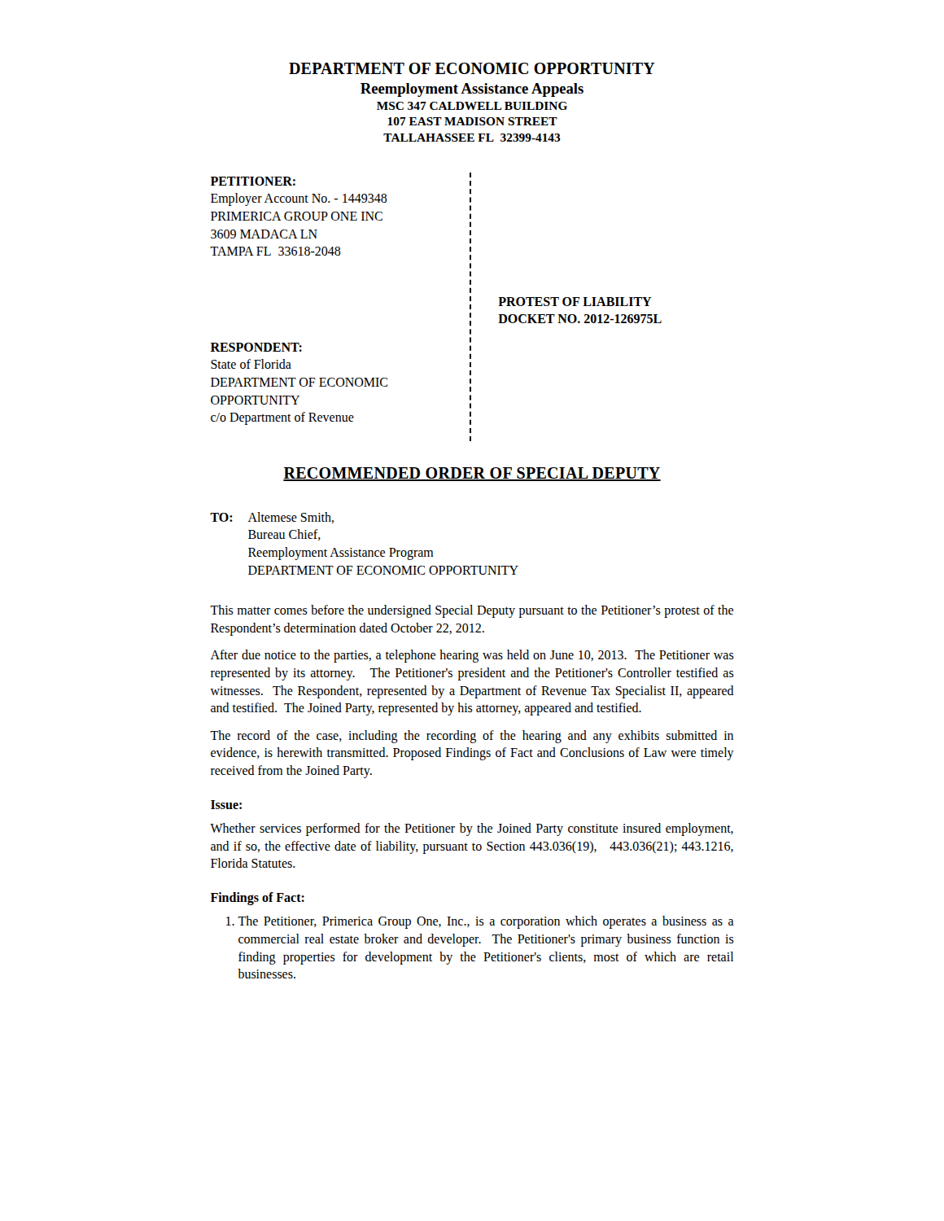DEPARTMENT OF ECONOMIC OPPORTUNITY
Reemployment Assistance Appeals
MSC 347 CALDWELL BUILDING
107 EAST MADISON STREET
TALLAHASSEE FL 32399-4143
PETITIONER:
Employer Account No. - 1449348
PRIMERICA GROUP ONE INC
3609 MADACA LN
TAMPA FL 33618-2048
RESPONDENT:
State of Florida
DEPARTMENT OF ECONOMIC
OPPORTUNITY
c/o Department of Revenue
PROTEST OF LIABILITY
DOCKET NO. 2012-126975L
RECOMMENDED ORDER OF SPECIAL DEPUTY
TO: Altemese Smith,
Bureau Chief,
Reemployment Assistance Program
DEPARTMENT OF ECONOMIC OPPORTUNITY
This matter comes before the undersigned Special Deputy pursuant to the Petitioner’s protest of the Respondent’s determination dated October 22, 2012.
After due notice to the parties, a telephone hearing was held on June 10, 2013. The Petitioner was represented by its attorney. The Petitioner's president and the Petitioner's Controller testified as witnesses. The Respondent, represented by a Department of Revenue Tax Specialist II, appeared and testified. The Joined Party, represented by his attorney, appeared and testified.
The record of the case, including the recording of the hearing and any exhibits submitted in evidence, is herewith transmitted. Proposed Findings of Fact and Conclusions of Law were timely received from the Joined Party.
Issue:
Whether services performed for the Petitioner by the Joined Party constitute insured employment, and if so, the effective date of liability, pursuant to Section 443.036(19), 443.036(21); 443.1216, Florida Statutes.
Findings of Fact:
The Petitioner, Primerica Group One, Inc., is a corporation which operates a business as a commercial real estate broker and developer. The Petitioner's primary business function is finding properties for development by the Petitioner's clients, most of which are retail businesses.